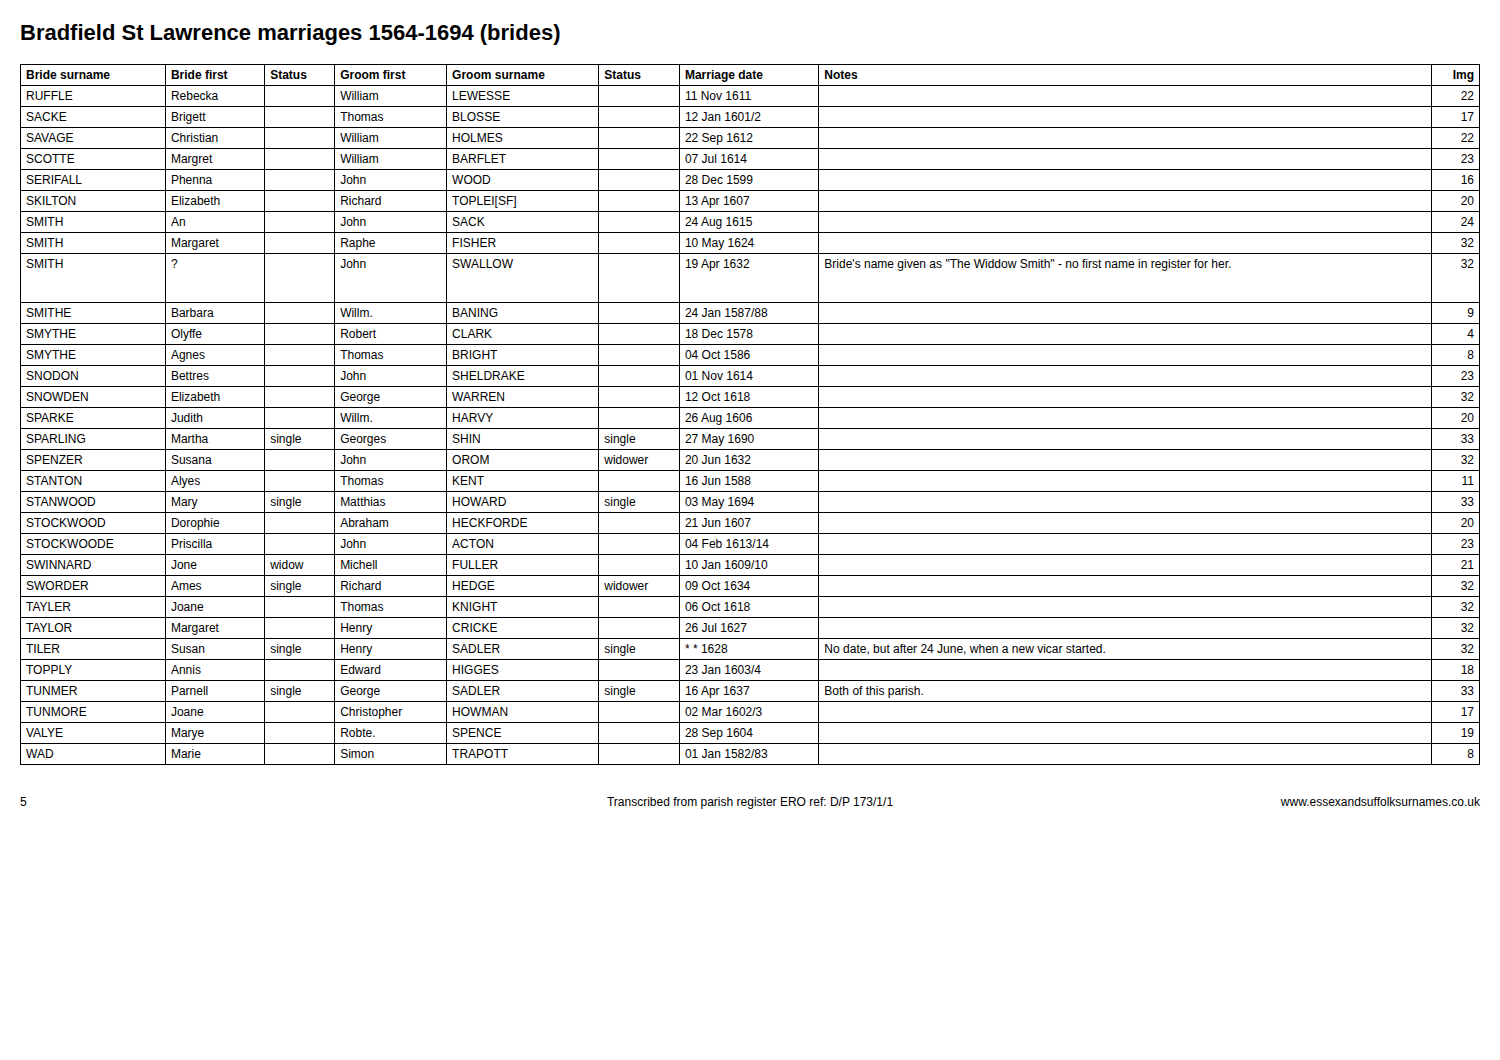Bradfield St Lawrence marriages 1564-1694 (brides)
| Bride surname | Bride first | Status | Groom first | Groom surname | Status | Marriage date | Notes | Img |
| --- | --- | --- | --- | --- | --- | --- | --- | --- |
| RUFFLE | Rebecka | | William | LEWESSE | | 11 Nov 1611 | | 22 |
| SACKE | Brigett | | Thomas | BLOSSE | | 12 Jan 1601/2 | | 17 |
| SAVAGE | Christian | | William | HOLMES | | 22 Sep 1612 | | 22 |
| SCOTTE | Margret | | William | BARFLET | | 07 Jul 1614 | | 23 |
| SERIFALL | Phenna | | John | WOOD | | 28 Dec 1599 | | 16 |
| SKILTON | Elizabeth | | Richard | TOPLEI[SF] | | 13 Apr 1607 | | 20 |
| SMITH | An | | John | SACK | | 24 Aug 1615 | | 24 |
| SMITH | Margaret | | Raphe | FISHER | | 10 May 1624 | | 32 |
| SMITH | ? | | John | SWALLOW | | 19 Apr 1632 | Bride's name given as "The Widdow Smith" - no first name in register for her. | 32 |
| SMITHE | Barbara | | Willm. | BANING | | 24 Jan 1587/88 | | 9 |
| SMYTHE | Olyffe | | Robert | CLARK | | 18 Dec 1578 | | 4 |
| SMYTHE | Agnes | | Thomas | BRIGHT | | 04 Oct 1586 | | 8 |
| SNODON | Bettres | | John | SHELDRAKE | | 01 Nov 1614 | | 23 |
| SNOWDEN | Elizabeth | | George | WARREN | | 12 Oct 1618 | | 32 |
| SPARKE | Judith | | Willm. | HARVY | | 26 Aug 1606 | | 20 |
| SPARLING | Martha | single | Georges | SHIN | single | 27 May 1690 | | 33 |
| SPENZER | Susana | | John | OROM | widower | 20 Jun 1632 | | 32 |
| STANTON | Alyes | | Thomas | KENT | | 16 Jun 1588 | | 11 |
| STANWOOD | Mary | single | Matthias | HOWARD | single | 03 May 1694 | | 33 |
| STOCKWOOD | Dorophie | | Abraham | HECKFORDE | | 21 Jun 1607 | | 20 |
| STOCKWOODE | Priscilla | | John | ACTON | | 04 Feb 1613/14 | | 23 |
| SWINNARD | Jone | widow | Michell | FULLER | | 10 Jan 1609/10 | | 21 |
| SWORDER | Ames | single | Richard | HEDGE | widower | 09 Oct 1634 | | 32 |
| TAYLER | Joane | | Thomas | KNIGHT | | 06 Oct 1618 | | 32 |
| TAYLOR | Margaret | | Henry | CRICKE | | 26 Jul 1627 | | 32 |
| TILER | Susan | single | Henry | SADLER | single | * * 1628 | No date, but after 24 June, when a new vicar started. | 32 |
| TOPPLY | Annis | | Edward | HIGGES | | 23 Jan 1603/4 | | 18 |
| TUNMER | Parnell | single | George | SADLER | single | 16 Apr 1637 | Both of this parish. | 33 |
| TUNMORE | Joane | | Christopher | HOWMAN | | 02 Mar 1602/3 | | 17 |
| VALYE | Marye | | Robte. | SPENCE | | 28 Sep 1604 | | 19 |
| WAD | Marie | | Simon | TRAPOTT | | 01 Jan 1582/83 | | 8 |
5
Transcribed from parish register ERO ref: D/P 173/1/1
www.essexandsuffolksurnames.co.uk